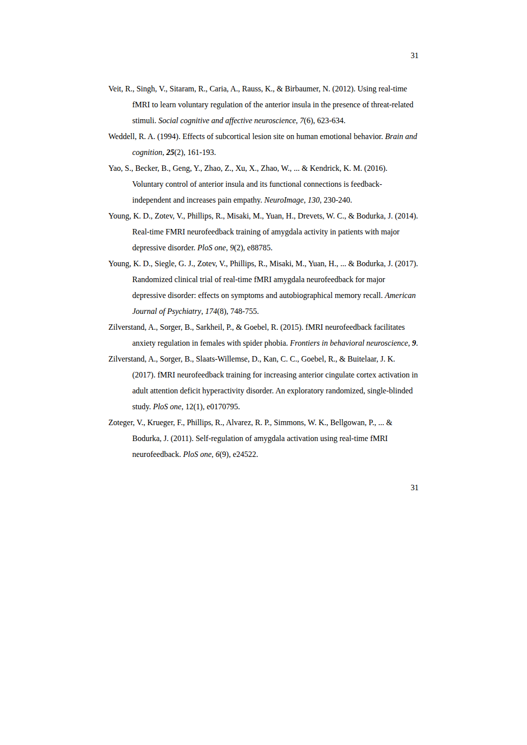31
Veit, R., Singh, V., Sitaram, R., Caria, A., Rauss, K., & Birbaumer, N. (2012). Using real-time fMRI to learn voluntary regulation of the anterior insula in the presence of threat-related stimuli. Social cognitive and affective neuroscience, 7(6), 623-634.
Weddell, R. A. (1994). Effects of subcortical lesion site on human emotional behavior. Brain and cognition, 25(2), 161-193.
Yao, S., Becker, B., Geng, Y., Zhao, Z., Xu, X., Zhao, W., ... & Kendrick, K. M. (2016). Voluntary control of anterior insula and its functional connections is feedback-independent and increases pain empathy. NeuroImage, 130, 230-240.
Young, K. D., Zotev, V., Phillips, R., Misaki, M., Yuan, H., Drevets, W. C., & Bodurka, J. (2014). Real-time FMRI neurofeedback training of amygdala activity in patients with major depressive disorder. PloS one, 9(2), e88785.
Young, K. D., Siegle, G. J., Zotev, V., Phillips, R., Misaki, M., Yuan, H., ... & Bodurka, J. (2017). Randomized clinical trial of real-time fMRI amygdala neurofeedback for major depressive disorder: effects on symptoms and autobiographical memory recall. American Journal of Psychiatry, 174(8), 748-755.
Zilverstand, A., Sorger, B., Sarkheil, P., & Goebel, R. (2015). fMRI neurofeedback facilitates anxiety regulation in females with spider phobia. Frontiers in behavioral neuroscience, 9.
Zilverstand, A., Sorger, B., Slaats-Willemse, D., Kan, C. C., Goebel, R., & Buitelaar, J. K. (2017). fMRI neurofeedback training for increasing anterior cingulate cortex activation in adult attention deficit hyperactivity disorder. An exploratory randomized, single-blinded study. PloS one, 12(1), e0170795.
Zoteger, V., Krueger, F., Phillips, R., Alvarez, R. P., Simmons, W. K., Bellgowan, P., ... & Bodurka, J. (2011). Self-regulation of amygdala activation using real-time fMRI neurofeedback. PloS one, 6(9), e24522.
31